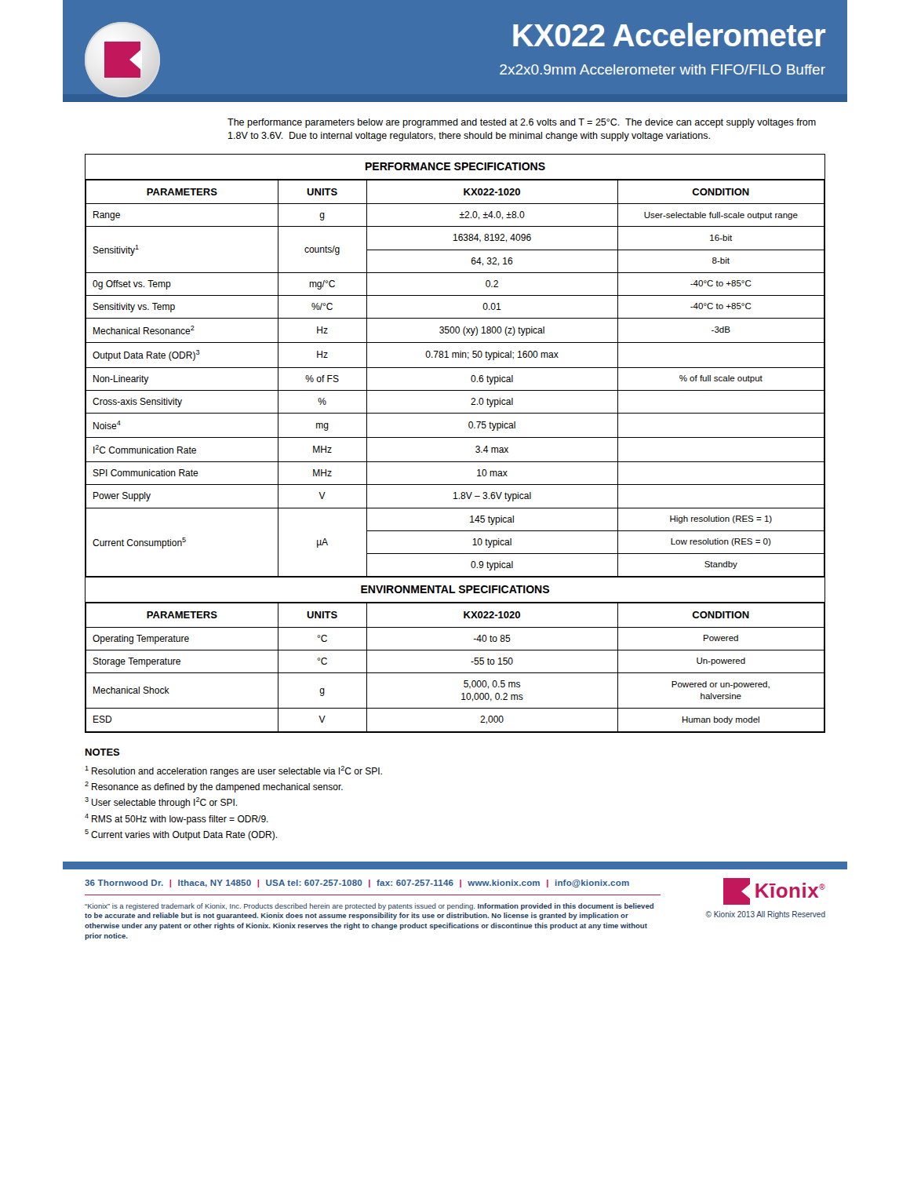KX022 Accelerometer
2x2x0.9mm Accelerometer with FIFO/FILO Buffer
The performance parameters below are programmed and tested at 2.6 volts and T = 25°C. The device can accept supply voltages from 1.8V to 3.6V. Due to internal voltage regulators, there should be minimal change with supply voltage variations.
PERFORMANCE SPECIFICATIONS
| PARAMETERS | UNITS | KX022-1020 | CONDITION |
| --- | --- | --- | --- |
| Range | g | ±2.0, ±4.0, ±8.0 | User-selectable full-scale output range |
| Sensitivity 1 | counts/g | 16384, 8192, 4096 | 16-bit |
| 64, 32, 16 | 8-bit |
| 0g Offset vs. Temp | mg/°C | 0.2 | -40°C to +85°C |
| Sensitivity vs. Temp | %/°C | 0.01 | -40°C to +85°C |
| Mechanical Resonance 2 | Hz | 3500 (xy) 1800 (z) typical | -3dB |
| Output Data Rate (ODR) 3 | Hz | 0.781 min; 50 typical; 1600 max | |
| Non-Linearity | % of FS | 0.6 typical | % of full scale output |
| Cross-axis Sensitivity | % | 2.0 typical | |
| Noise 4 | mg | 0.75 typical | |
| I 2 C Communication Rate | MHz | 3.4 max | |
| SPI Communication Rate | MHz | 10 max | |
| Power Supply | V | 1.8V – 3.6V typical | |
| Current Consumption 5 | µA | 145 typical | High resolution (RES = 1) |
| 10 typical | Low resolution (RES = 0) |
| 0.9 typical | Standby |
ENVIRONMENTAL SPECIFICATIONS
| PARAMETERS | UNITS | KX022-1020 | CONDITION |
| --- | --- | --- | --- |
| Operating Temperature | °C | -40 to 85 | Powered |
| Storage Temperature | °C | -55 to 150 | Un-powered |
| Mechanical Shock | g | 5,000, 0.5 ms 10,000, 0.2 ms | Powered or un-powered, halversine |
| ESD | V | 2,000 | Human body model |
NOTES
1 Resolution and acceleration ranges are user selectable via I2C or SPI.
2 Resonance as defined by the dampened mechanical sensor.
3 User selectable through I2C or SPI.
4 RMS at 50Hz with low-pass filter = ODR/9.
5 Current varies with Output Data Rate (ODR).
36 Thornwood Dr. | Ithaca, NY 14850 | USA tel: 607-257-1080 | fax: 607-257-1146 | www.kionix.com | info@kionix.com
“Kionix” is a registered trademark of Kionix, Inc. Products described herein are protected by patents issued or pending. Information provided in this document is believed to be accurate and reliable but is not guaranteed. Kionix does not assume responsibility for its use or distribution. No license is granted by implication or otherwise under any patent or other rights of Kionix. Kionix reserves the right to change product specifications or discontinue this product at any time without prior notice.
Kīonix®
© Kionix 2013 All Rights Reserved